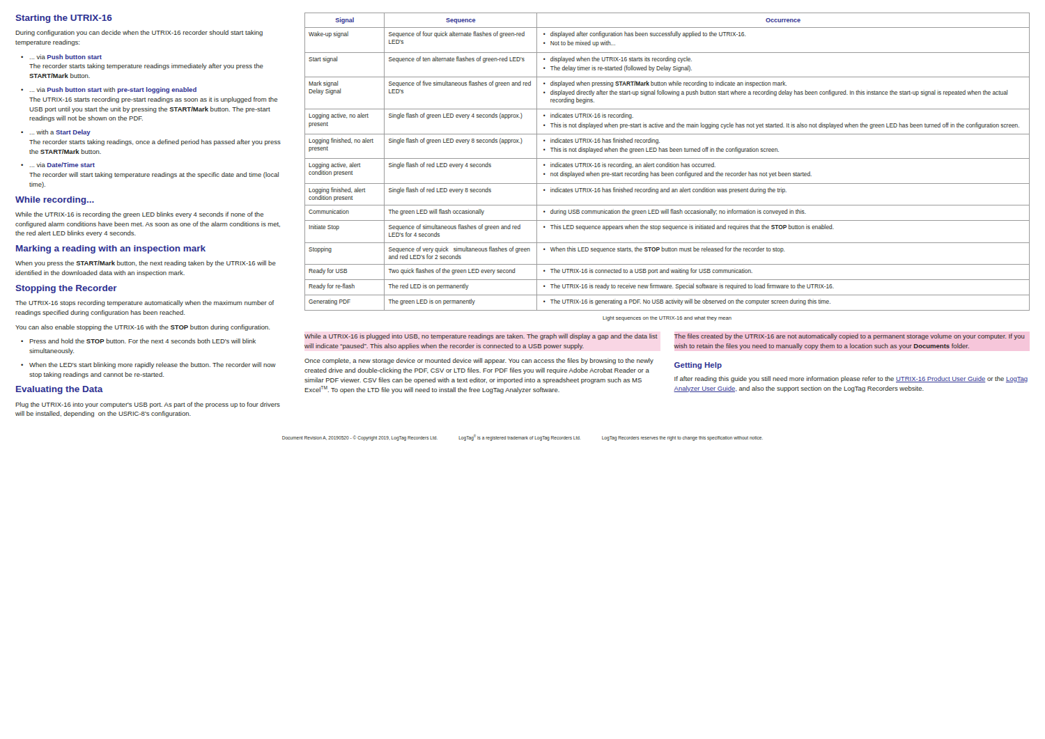Starting the UTRIX-16
During configuration you can decide when the UTRIX-16 recorder should start taking temperature readings:
... via Push button start
The recorder starts taking temperature readings immediately after you press the START/Mark button.
... via Push button start with pre-start logging enabled
The UTRIX-16 starts recording pre-start readings as soon as it is unplugged from the USB port until you start the unit by pressing the START/Mark button. The pre-start readings will not be shown on the PDF.
... with a Start Delay
The recorder starts taking readings, once a defined period has passed after you press the START/Mark button.
... via Date/Time start
The recorder will start taking temperature readings at the specific date and time (local time).
While recording...
While the UTRIX-16 is recording the green LED blinks every 4 seconds if none of the configured alarm conditions have been met. As soon as one of the alarm conditions is met, the red alert LED blinks every 4 seconds.
Marking a reading with an inspection mark
When you press the START/Mark button, the next reading taken by the UTRIX-16 will be identified in the downloaded data with an inspection mark.
Stopping the Recorder
The UTRIX-16 stops recording temperature automatically when the maximum number of readings specified during configuration has been reached.
You can also enable stopping the UTRIX-16 with the STOP button during configuration.
Press and hold the STOP button. For the next 4 seconds both LED's will blink simultaneously.
When the LED's start blinking more rapidly release the button. The recorder will now stop taking readings and cannot be re-started.
Evaluating the Data
Plug the UTRIX-16 into your computer's USB port. As part of the process up to four drivers will be installed, depending on the USRIC-8's configuration.
| Signal | Sequence | Occurrence |
| --- | --- | --- |
| Wake-up signal | Sequence of four quick alternate flashes of green-red LED's | displayed after configuration has been successfully applied to the UTRIX-16. Not to be mixed up with... |
| Start signal | Sequence of ten alternate flashes of green-red LED's | displayed when the UTRIX-16 starts its recording cycle. The delay timer is re-started (followed by Delay Signal). |
| Mark signal Delay Signal | Sequence of five simultaneous flashes of green and red LED's | displayed when pressing START/Mark button while recording to indicate an inspection mark. displayed directly after the start-up signal following a push button start where a recording delay has been configured. In this instance the start-up signal is repeated when the actual recording begins. |
| Logging active, no alert present | Single flash of green LED every 4 seconds (approx.) | indicates UTRIX-16 is recording. This is not displayed when pre-start is active and the main logging cycle has not yet started. It is also not displayed when the green LED has been turned off in the configuration screen. |
| Logging finished, no alert present | Single flash of green LED every 8 seconds (approx.) | indicates UTRIX-16 has finished recording. This is not displayed when the green LED has been turned off in the configuration screen. |
| Logging active, alert condition present | Single flash of red LED every 4 seconds | indicates UTRIX-16 is recording, an alert condition has occurred. not displayed when pre-start recording has been configured and the recorder has not yet been started. |
| Logging finished, alert condition present | Single flash of red LED every 8 seconds | indicates UTRIX-16 has finished recording and an alert condition was present during the trip. |
| Communication | The green LED will flash occasionally | during USB communication the green LED will flash occasionally; no information is conveyed in this. |
| Initiate Stop | Sequence of simultaneous flashes of green and red LED's for 4 seconds | This LED sequence appears when the stop sequence is initiated and requires that the STOP button is enabled. |
| Stopping | Sequence of very quick simultaneous flashes of green and red LED's for 2 seconds | When this LED sequence starts, the STOP button must be released for the recorder to stop. |
| Ready for USB | Two quick flashes of the green LED every second | The UTRIX-16 is connected to a USB port and waiting for USB communication. |
| Ready for re-flash | The red LED is on permanently | The UTRIX-16 is ready to receive new firmware. Special software is required to load firmware to the UTRIX-16. |
| Generating PDF | The green LED is on permanently | The UTRIX-16 is generating a PDF. No USB activity will be observed on the computer screen during this time. |
Light sequences on the UTRIX-16 and what they mean
While a UTRIX-16 is plugged into USB, no temperature readings are taken. The graph will display a gap and the data list will indicate “paused”. This also applies when the recorder is connected to a USB power supply.
Once complete, a new storage device or mounted device will appear. You can access the files by browsing to the newly created drive and double-clicking the PDF, CSV or LTD files. For PDF files you will require Adobe Acrobat Reader or a similar PDF viewer. CSV files can be opened with a text editor, or imported into a spreadsheet program such as MS ExcelTM. To open the LTD file you will need to install the free LogTag Analyzer software.
The files created by the UTRIX-16 are not automatically copied to a permanent storage volume on your computer. If you wish to retain the files you need to manually copy them to a location such as your Documents folder.
Getting Help
If after reading this guide you still need more information please refer to the UTRIX-16 Product User Guide or the LogTag Analyzer User Guide, and also the support section on the LogTag Recorders website.
Document Revision A, 20190520 - © Copyright 2019, LogTag Recorders Ltd. LogTag® is a registered trademark of LogTag Recorders Ltd. LogTag Recorders reserves the right to change this specification without notice.